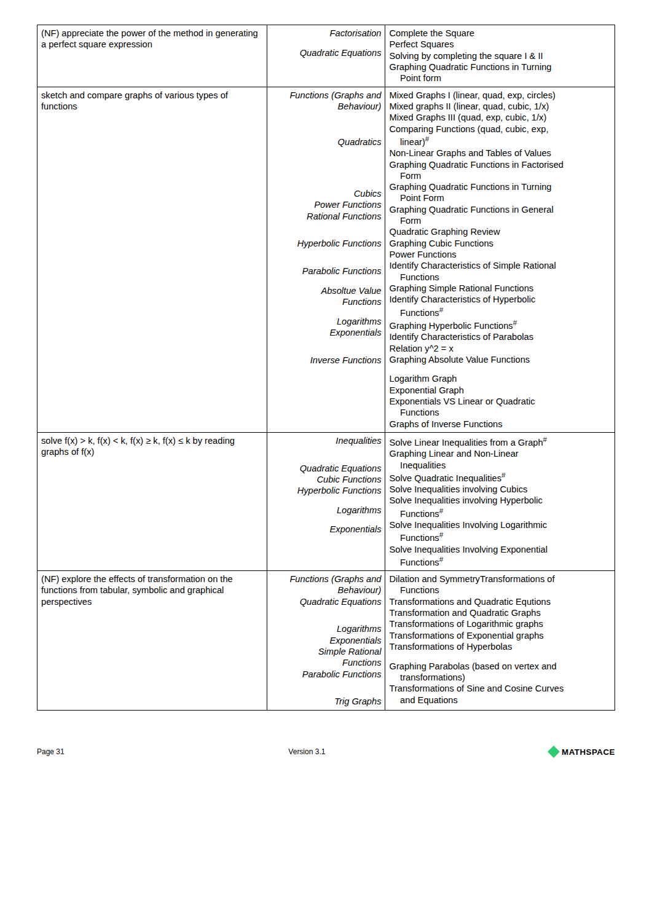| (NF) appreciate the power of the method in generating a perfect square expression | Factorisation Quadratic Equations | Complete the Square Perfect Squares Solving by completing the square I & II Graphing Quadratic Functions in Turning Point form |
| sketch and compare graphs of various types of functions | Functions (Graphs and Behaviour) Quadratics Cubics Power Functions Rational Functions Hyperbolic Functions Parabolic Functions Absoltue Value Functions Logarithms Exponentials Inverse Functions | Mixed Graphs I (linear, quad, exp, circles) Mixed graphs II (linear, quad, cubic, 1/x) Mixed Graphs III (quad, exp, cubic, 1/x) Comparing Functions (quad, cubic, exp, linear) # Non-Linear Graphs and Tables of Values Graphing Quadratic Functions in Factorised Form Graphing Quadratic Functions in Turning Point Form Graphing Quadratic Functions in General Form Quadratic Graphing Review Graphing Cubic Functions Power Functions Identify Characteristics of Simple Rational Functions Graphing Simple Rational Functions Identify Characteristics of Hyperbolic Functions # Graphing Hyperbolic Functions # Identify Characteristics of Parabolas Relation y^2 = x Graphing Absolute Value Functions Logarithm Graph Exponential Graph Exponentials VS Linear or Quadratic Functions Graphs of Inverse Functions |
| solve f(x) > k, f(x) < k, f(x) ≥ k, f(x) ≤ k by reading graphs of f(x) | Inequalities Quadratic Equations Cubic Functions Hyperbolic Functions Logarithms Exponentials | Solve Linear Inequalities from a Graph # Graphing Linear and Non-Linear Inequalities Solve Quadratic Inequalities # Solve Inequalities involving Cubics Solve Inequalities involving Hyperbolic Functions # Solve Inequalities Involving Logarithmic Functions # Solve Inequalities Involving Exponential Functions # |
| (NF) explore the effects of transformation on the functions from tabular, symbolic and graphical perspectives | Functions (Graphs and Behaviour) Quadratic Equations Logarithms Exponentials Simple Rational Functions Parabolic Functions Trig Graphs | Dilation and SymmetryTransformations of Functions Transformations and Quadratic Equtions Transformation and Quadratic Graphs Transformations of Logarithmic graphs Transformations of Exponential graphs Transformations of Hyperbolas Graphing Parabolas (based on vertex and transformations) Transformations of Sine and Cosine Curves and Equations |
Page 31
Version 3.1
MATHSPACE